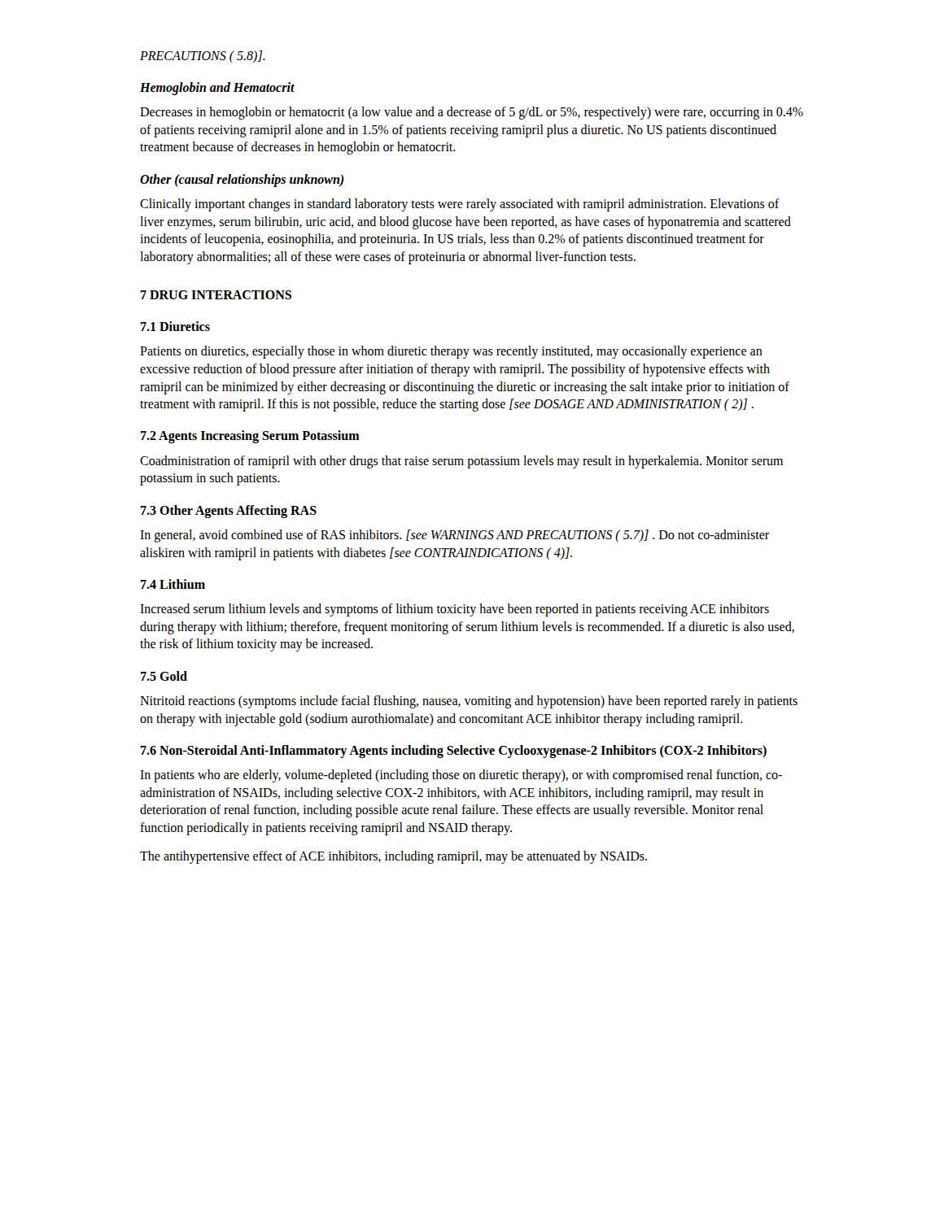PRECAUTIONS ( 5.8)].
Hemoglobin and Hematocrit
Decreases in hemoglobin or hematocrit (a low value and a decrease of 5 g/dL or 5%, respectively) were rare, occurring in 0.4% of patients receiving ramipril alone and in 1.5% of patients receiving ramipril plus a diuretic. No US patients discontinued treatment because of decreases in hemoglobin or hematocrit.
Other (causal relationships unknown)
Clinically important changes in standard laboratory tests were rarely associated with ramipril administration. Elevations of liver enzymes, serum bilirubin, uric acid, and blood glucose have been reported, as have cases of hyponatremia and scattered incidents of leucopenia, eosinophilia, and proteinuria. In US trials, less than 0.2% of patients discontinued treatment for laboratory abnormalities; all of these were cases of proteinuria or abnormal liver-function tests.
7 DRUG INTERACTIONS
7.1 Diuretics
Patients on diuretics, especially those in whom diuretic therapy was recently instituted, may occasionally experience an excessive reduction of blood pressure after initiation of therapy with ramipril. The possibility of hypotensive effects with ramipril can be minimized by either decreasing or discontinuing the diuretic or increasing the salt intake prior to initiation of treatment with ramipril. If this is not possible, reduce the starting dose [see DOSAGE AND ADMINISTRATION ( 2)] .
7.2 Agents Increasing Serum Potassium
Coadministration of ramipril with other drugs that raise serum potassium levels may result in hyperkalemia. Monitor serum potassium in such patients.
7.3 Other Agents Affecting RAS
In general, avoid combined use of RAS inhibitors. [see WARNINGS AND PRECAUTIONS ( 5.7)] . Do not co-administer aliskiren with ramipril in patients with diabetes [see CONTRAINDICATIONS ( 4)].
7.4 Lithium
Increased serum lithium levels and symptoms of lithium toxicity have been reported in patients receiving ACE inhibitors during therapy with lithium; therefore, frequent monitoring of serum lithium levels is recommended. If a diuretic is also used, the risk of lithium toxicity may be increased.
7.5 Gold
Nitritoid reactions (symptoms include facial flushing, nausea, vomiting and hypotension) have been reported rarely in patients on therapy with injectable gold (sodium aurothiomalate) and concomitant ACE inhibitor therapy including ramipril.
7.6 Non-Steroidal Anti-Inflammatory Agents including Selective Cyclooxygenase-2 Inhibitors (COX-2 Inhibitors)
In patients who are elderly, volume-depleted (including those on diuretic therapy), or with compromised renal function, co-administration of NSAIDs, including selective COX-2 inhibitors, with ACE inhibitors, including ramipril, may result in deterioration of renal function, including possible acute renal failure. These effects are usually reversible. Monitor renal function periodically in patients receiving ramipril and NSAID therapy.
The antihypertensive effect of ACE inhibitors, including ramipril, may be attenuated by NSAIDs.